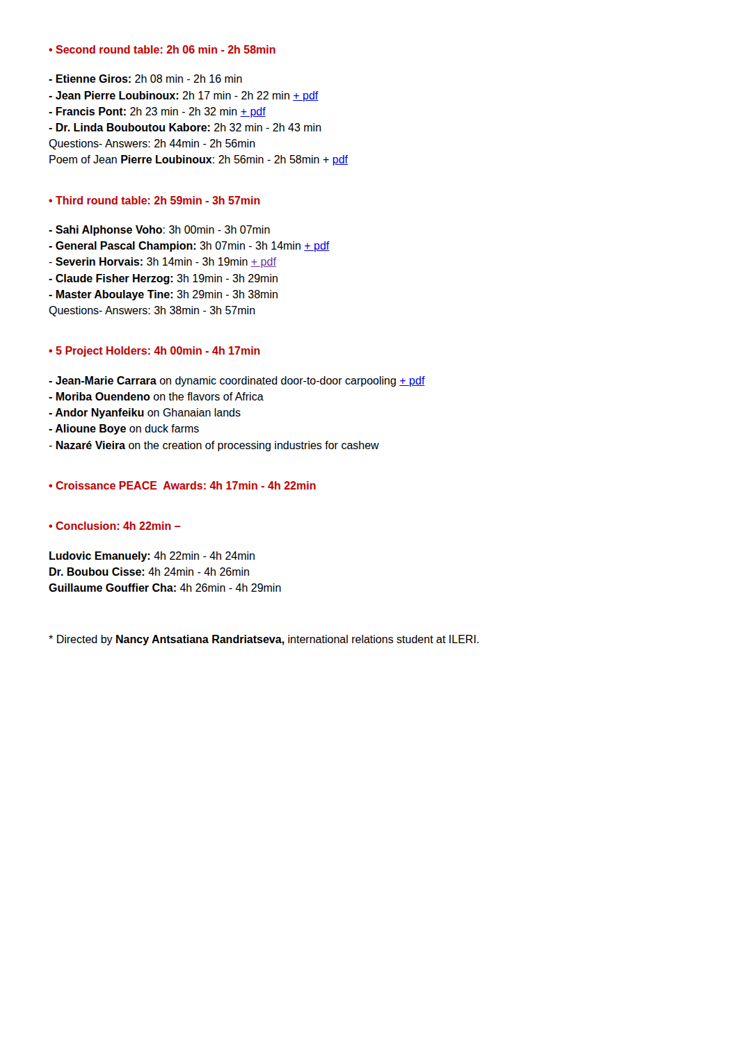• Second round table: 2h 06 min - 2h 58min
- Etienne Giros: 2h 08 min - 2h 16 min
- Jean Pierre Loubinoux: 2h 17 min - 2h 22 min + pdf
- Francis Pont: 2h 23 min - 2h 32 min + pdf
- Dr. Linda Bouboutou Kabore: 2h 32 min - 2h 43 min
Questions- Answers: 2h 44min - 2h 56min
Poem of Jean Pierre Loubinoux: 2h 56min - 2h 58min + pdf
• Third round table: 2h 59min - 3h 57min
- Sahi Alphonse Voho: 3h 00min - 3h 07min
- General Pascal Champion: 3h 07min - 3h 14min + pdf
- Severin Horvais: 3h 14min - 3h 19min + pdf
- Claude Fisher Herzog: 3h 19min - 3h 29min
- Master Aboulaye Tine: 3h 29min - 3h 38min
Questions- Answers: 3h 38min - 3h 57min
• 5 Project Holders: 4h 00min - 4h 17min
- Jean-Marie Carrara on dynamic coordinated door-to-door carpooling + pdf
- Moriba Ouendeno on the flavors of Africa
- Andor Nyanfeiku on Ghanaian lands
- Alioune Boye on duck farms
- Nazaré Vieira on the creation of processing industries for cashew
• Croissance PEACE Awards: 4h 17min - 4h 22min
• Conclusion: 4h 22min –
Ludovic Emanuely: 4h 22min - 4h 24min
Dr. Boubou Cisse: 4h 24min - 4h 26min
Guillaume Gouffier Cha: 4h 26min - 4h 29min
* Directed by Nancy Antsatiana Randriatseva, international relations student at ILERI.